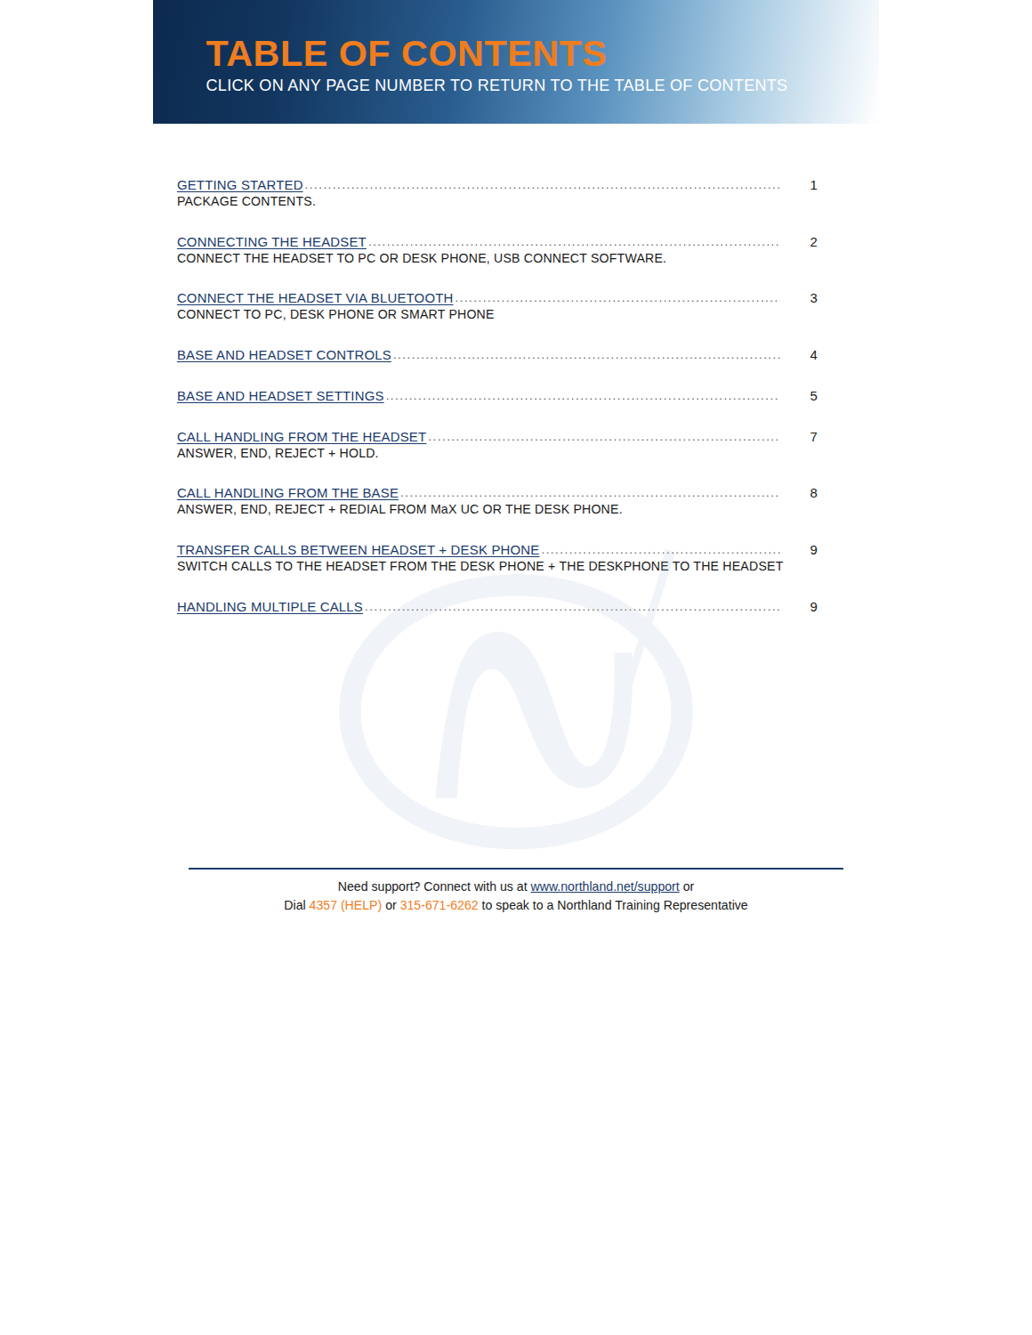TABLE OF CONTENTS
CLICK ON ANY PAGE NUMBER TO RETURN TO THE TABLE OF CONTENTS
GETTING STARTED ........................................................................................................................... 1
PACKAGE CONTENTS.
CONNECTING THE HEADSET ............................................................................................................. 2
CONNECT THE HEADSET TO PC OR DESK PHONE, USB CONNECT SOFTWARE.
CONNECT THE HEADSET VIA BLUETOOTH ............................................................................................... 3
CONNECT TO PC, DESK PHONE OR SMART PHONE
BASE AND HEADSET CONTROLS ......................................................................................................... 4
BASE AND HEADSET SETTINGS ......................................................................................................... 5
CALL HANDLING FROM THE HEADSET .................................................................................................. 7
ANSWER, END, REJECT + HOLD.
CALL HANDLING FROM THE BASE ....................................................................................................... 8
ANSWER, END, REJECT + REDIAL FROM MaX UC OR THE DESK PHONE.
TRANSFER CALLS BETWEEN HEADSET + DESK PHONE .......................................................................... 9
SWITCH CALLS TO THE HEADSET FROM THE DESK PHONE + THE DESKPHONE TO THE HEADSET
HANDLING MULTIPLE CALLS .............................................................................................................. 9
Need support? Connect with us at www.northland.net/support or
Dial 4357 (HELP) or 315-671-6262 to speak to a Northland Training Representative